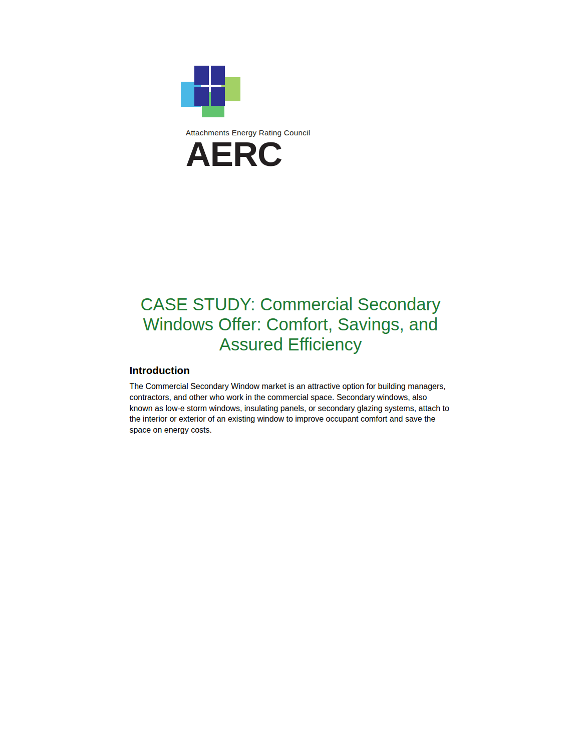Attachments Energy Rating Council AERC
CASE STUDY: Commercial Secondary Windows Offer: Comfort, Savings, and Assured Efficiency
Introduction
The Commercial Secondary Window market is an attractive option for building managers, contractors, and other who work in the commercial space. Secondary windows, also known as low-e storm windows, insulating panels, or secondary glazing systems, attach to the interior or exterior of an existing window to improve occupant comfort and save the space on energy costs.